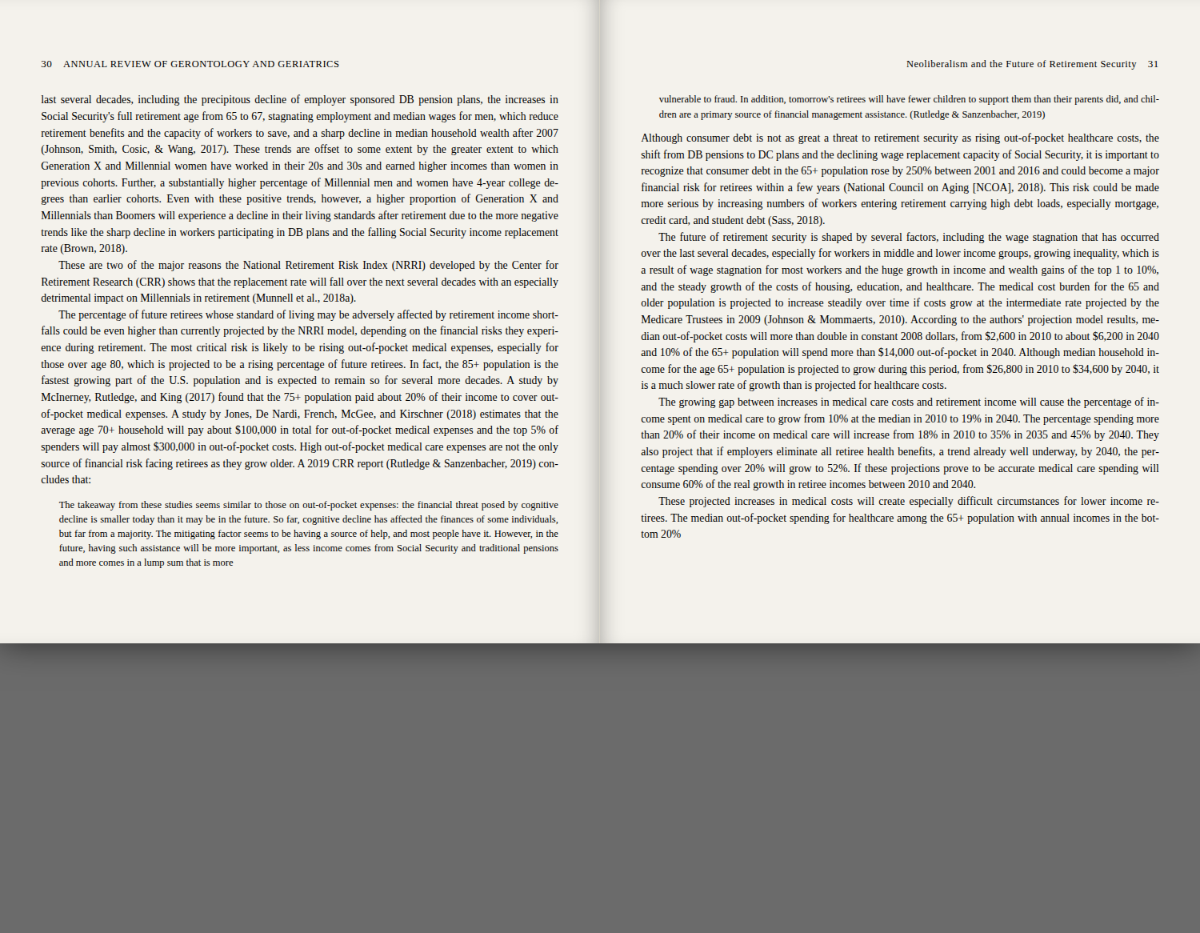30 Annual Review of Gerontology and Geriatrics
last several decades, including the precipitous decline of employer sponsored DB pension plans, the increases in Social Security's full retirement age from 65 to 67, stagnating employment and median wages for men, which reduce retirement benefits and the capacity of workers to save, and a sharp decline in median household wealth after 2007 (Johnson, Smith, Cosic, & Wang, 2017). These trends are offset to some extent by the greater extent to which Generation X and Millennial women have worked in their 20s and 30s and earned higher incomes than women in previous cohorts. Further, a substantially higher percentage of Millennial men and women have 4-year college degrees than earlier cohorts. Even with these positive trends, however, a higher proportion of Generation X and Millennials than Boomers will experience a decline in their living standards after retirement due to the more negative trends like the sharp decline in workers participating in DB plans and the falling Social Security income replacement rate (Brown, 2018).
These are two of the major reasons the National Retirement Risk Index (NRRI) developed by the Center for Retirement Research (CRR) shows that the replacement rate will fall over the next several decades with an especially detrimental impact on Millennials in retirement (Munnell et al., 2018a).
The percentage of future retirees whose standard of living may be adversely affected by retirement income shortfalls could be even higher than currently projected by the NRRI model, depending on the financial risks they experience during retirement. The most critical risk is likely to be rising out-of-pocket medical expenses, especially for those over age 80, which is projected to be a rising percentage of future retirees. In fact, the 85+ population is the fastest growing part of the U.S. population and is expected to remain so for several more decades. A study by McInerney, Rutledge, and King (2017) found that the 75+ population paid about 20% of their income to cover out-of-pocket medical expenses. A study by Jones, De Nardi, French, McGee, and Kirschner (2018) estimates that the average age 70+ household will pay about $100,000 in total for out-of-pocket medical expenses and the top 5% of spenders will pay almost $300,000 in out-of-pocket costs. High out-of-pocket medical care expenses are not the only source of financial risk facing retirees as they grow older. A 2019 CRR report (Rutledge & Sanzenbacher, 2019) concludes that:
The takeaway from these studies seems similar to those on out-of-pocket expenses: the financial threat posed by cognitive decline is smaller today than it may be in the future. So far, cognitive decline has affected the finances of some individuals, but far from a majority. The mitigating factor seems to be having a source of help, and most people have it. However, in the future, having such assistance will be more important, as less income comes from Social Security and traditional pensions and more comes in a lump sum that is more
Neoliberalism and the Future of Retirement Security 31
vulnerable to fraud. In addition, tomorrow's retirees will have fewer children to support them than their parents did, and children are a primary source of financial management assistance. (Rutledge & Sanzenbacher, 2019)
Although consumer debt is not as great a threat to retirement security as rising out-of-pocket healthcare costs, the shift from DB pensions to DC plans and the declining wage replacement capacity of Social Security, it is important to recognize that consumer debt in the 65+ population rose by 250% between 2001 and 2016 and could become a major financial risk for retirees within a few years (National Council on Aging [NCOA], 2018). This risk could be made more serious by increasing numbers of workers entering retirement carrying high debt loads, especially mortgage, credit card, and student debt (Sass, 2018).
The future of retirement security is shaped by several factors, including the wage stagnation that has occurred over the last several decades, especially for workers in middle and lower income groups, growing inequality, which is a result of wage stagnation for most workers and the huge growth in income and wealth gains of the top 1 to 10%, and the steady growth of the costs of housing, education, and healthcare. The medical cost burden for the 65 and older population is projected to increase steadily over time if costs grow at the intermediate rate projected by the Medicare Trustees in 2009 (Johnson & Mommaerts, 2010). According to the authors' projection model results, median out-of-pocket costs will more than double in constant 2008 dollars, from $2,600 in 2010 to about $6,200 in 2040 and 10% of the 65+ population will spend more than $14,000 out-of-pocket in 2040. Although median household income for the age 65+ population is projected to grow during this period, from $26,800 in 2010 to $34,600 by 2040, it is a much slower rate of growth than is projected for healthcare costs.
The growing gap between increases in medical care costs and retirement income will cause the percentage of income spent on medical care to grow from 10% at the median in 2010 to 19% in 2040. The percentage spending more than 20% of their income on medical care will increase from 18% in 2010 to 35% in 2035 and 45% by 2040. They also project that if employers eliminate all retiree health benefits, a trend already well underway, by 2040, the percentage spending over 20% will grow to 52%. If these projections prove to be accurate medical care spending will consume 60% of the real growth in retiree incomes between 2010 and 2040.
These projected increases in medical costs will create especially difficult circumstances for lower income retirees. The median out-of-pocket spending for healthcare among the 65+ population with annual incomes in the bottom 20%